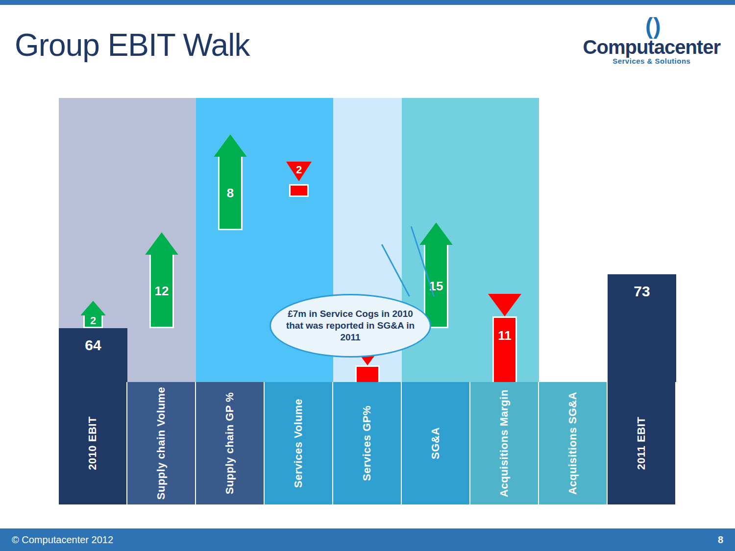Group EBIT Walk
( )
Computacenter
Services & Solutions
£m
64
73
2
12
8
2
16
15
11
£7m in Service Cogs in 2010 that was reported in SG&A in 2011
2010 EBIT
Supply chain Volume
Supply chain GP %
Services Volume
Services GP%
SG&A
Acquisitions Margin
Acquisitions SG&A
2011 EBIT
© Computacenter 2012
8